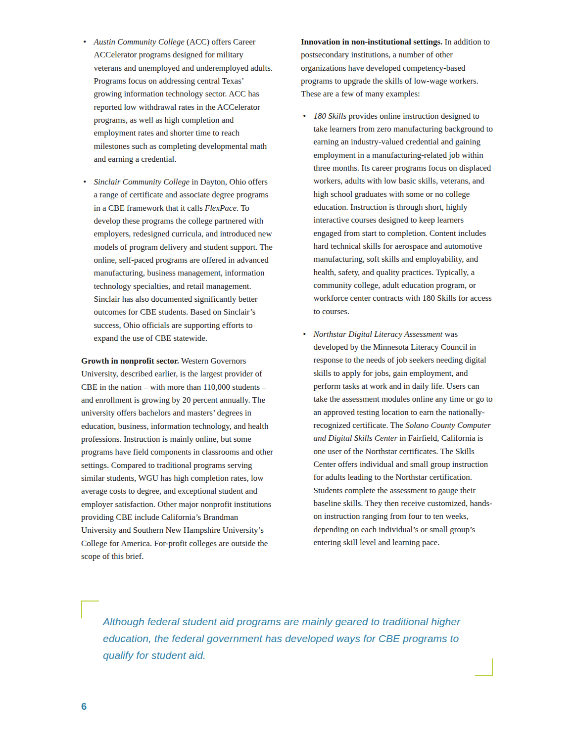Austin Community College (ACC) offers Career ACCelerator programs designed for military veterans and unemployed and underemployed adults. Programs focus on addressing central Texas’ growing information technology sector. ACC has reported low withdrawal rates in the ACCelerator programs, as well as high completion and employment rates and shorter time to reach milestones such as completing developmental math and earning a credential.
Sinclair Community College in Dayton, Ohio offers a range of certificate and associate degree programs in a CBE framework that it calls FlexPace. To develop these programs the college partnered with employers, redesigned curricula, and introduced new models of program delivery and student support. The online, self-paced programs are offered in advanced manufacturing, business management, information technology specialties, and retail management. Sinclair has also documented significantly better outcomes for CBE students. Based on Sinclair’s success, Ohio officials are supporting efforts to expand the use of CBE statewide.
Growth in nonprofit sector. Western Governors University, described earlier, is the largest provider of CBE in the nation – with more than 110,000 students – and enrollment is growing by 20 percent annually. The university offers bachelors and masters’ degrees in education, business, information technology, and health professions. Instruction is mainly online, but some programs have field components in classrooms and other settings. Compared to traditional programs serving similar students, WGU has high completion rates, low average costs to degree, and exceptional student and employer satisfaction. Other major nonprofit institutions providing CBE include California’s Brandman University and Southern New Hampshire University’s College for America. For-profit colleges are outside the scope of this brief.
Innovation in non-institutional settings. In addition to postsecondary institutions, a number of other organizations have developed competency-based programs to upgrade the skills of low-wage workers. These are a few of many examples:
180 Skills provides online instruction designed to take learners from zero manufacturing background to earning an industry-valued credential and gaining employment in a manufacturing-related job within three months. Its career programs focus on displaced workers, adults with low basic skills, veterans, and high school graduates with some or no college education. Instruction is through short, highly interactive courses designed to keep learners engaged from start to completion. Content includes hard technical skills for aerospace and automotive manufacturing, soft skills and employability, and health, safety, and quality practices. Typically, a community college, adult education program, or workforce center contracts with 180 Skills for access to courses.
Northstar Digital Literacy Assessment was developed by the Minnesota Literacy Council in response to the needs of job seekers needing digital skills to apply for jobs, gain employment, and perform tasks at work and in daily life. Users can take the assessment modules online any time or go to an approved testing location to earn the nationally-recognized certificate. The Solano County Computer and Digital Skills Center in Fairfield, California is one user of the Northstar certificates. The Skills Center offers individual and small group instruction for adults leading to the Northstar certification. Students complete the assessment to gauge their baseline skills. They then receive customized, hands-on instruction ranging from four to ten weeks, depending on each individual’s or small group’s entering skill level and learning pace.
Although federal student aid programs are mainly geared to traditional higher education, the federal government has developed ways for CBE programs to qualify for student aid.
6